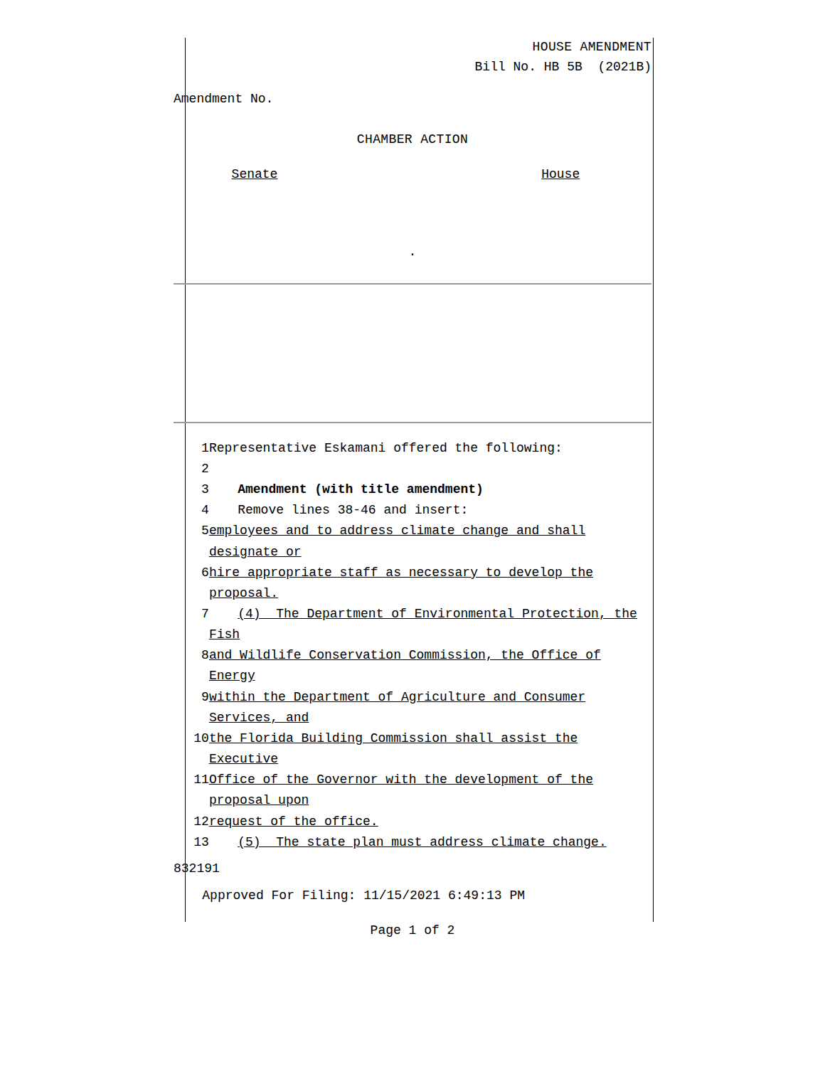HOUSE AMENDMENT
Bill No. HB 5B (2021B)
Amendment No.
CHAMBER ACTION
Senate House
.
| 1 | Representative Eskamani offered the following: |
| 2 | |
| 3 | Amendment (with title amendment) |
| 4 | Remove lines 38-46 and insert: |
| 5 | employees and to address climate change and shall designate or |
| 6 | hire appropriate staff as necessary to develop the proposal. |
| 7 | (4) The Department of Environmental Protection, the Fish |
| 8 | and Wildlife Conservation Commission, the Office of Energy |
| 9 | within the Department of Agriculture and Consumer Services, and |
| 10 | the Florida Building Commission shall assist the Executive |
| 11 | Office of the Governor with the development of the proposal upon |
| 12 | request of the office. |
| 13 | (5) The state plan must address climate change. |
832191
Approved For Filing: 11/15/2021 6:49:13 PM
Page 1 of 2